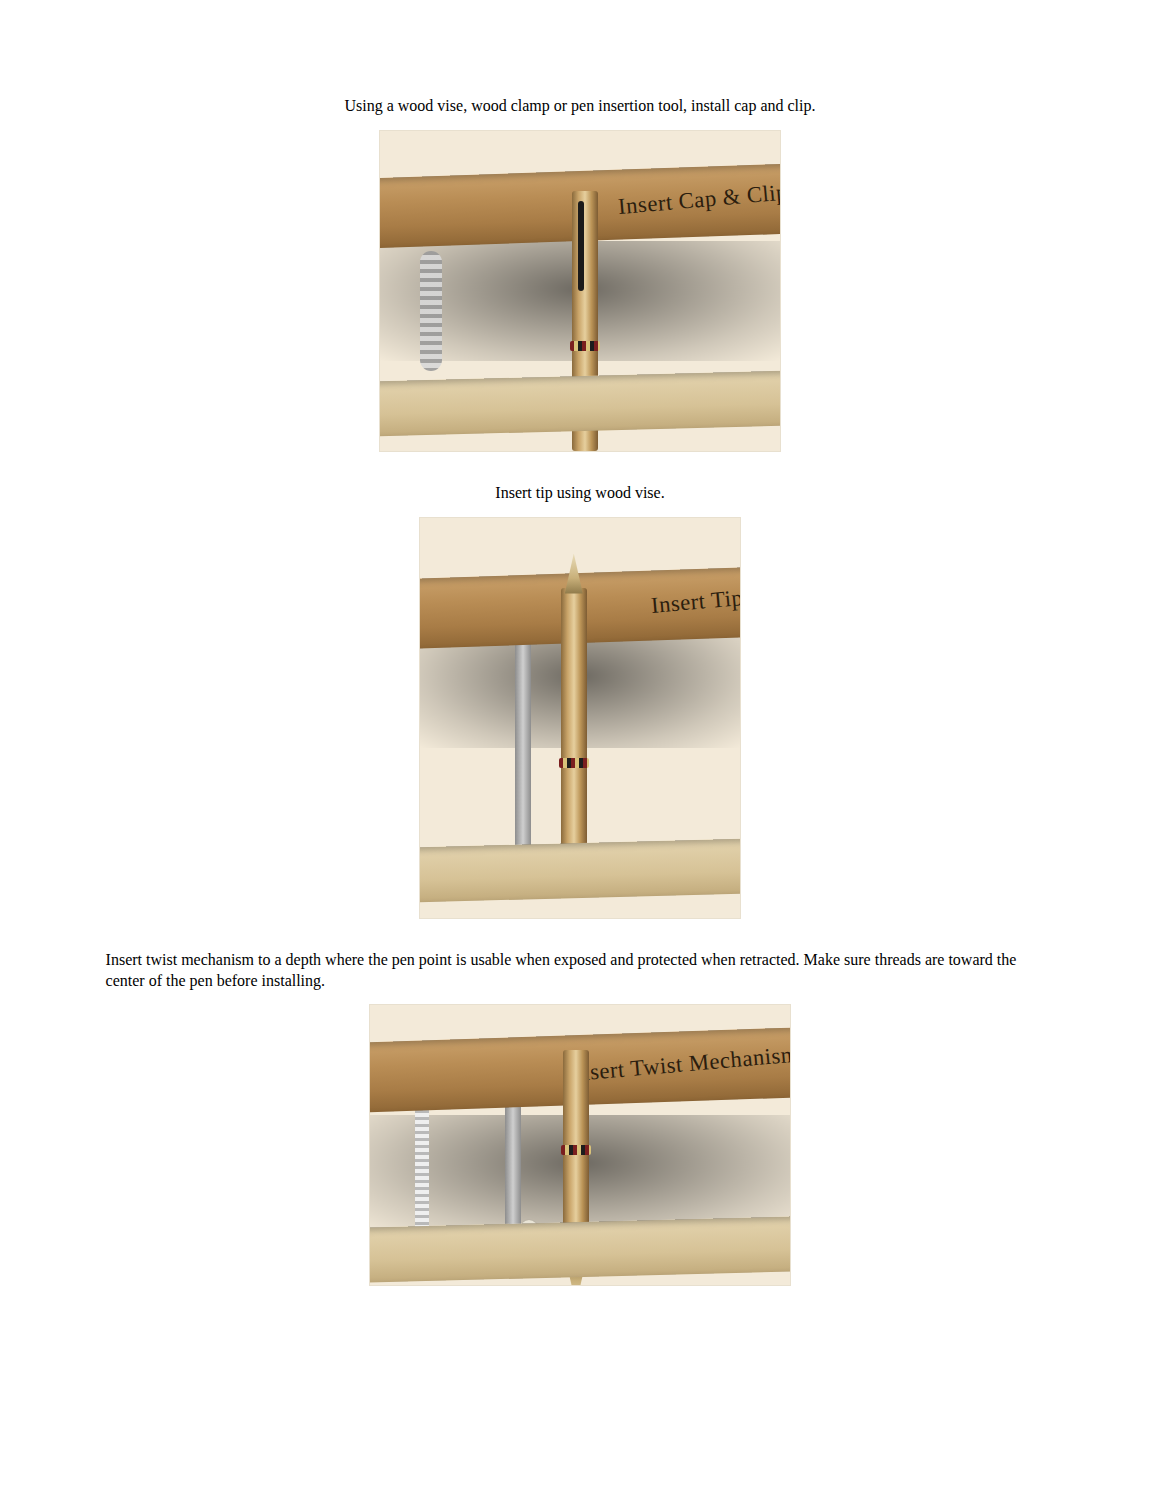Using a wood vise, wood clamp or pen insertion tool, install cap and clip.
Insert Cap & Clip
Insert tip using wood vise.
Insert Tip
Insert twist mechanism to a depth where the pen point is usable when exposed and protected when retracted. Make sure threads are toward the center of the pen before installing.
Insert Twist Mechanism